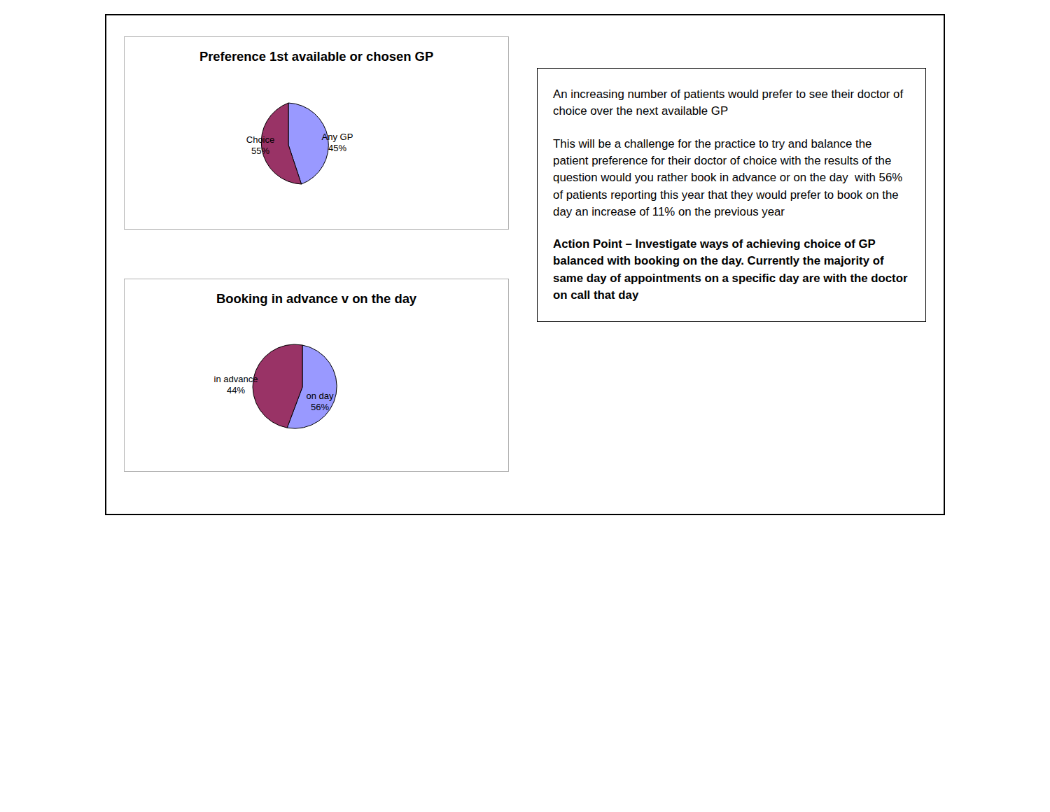Preference 1st available or chosen GP
Any GP 45% Choice 55%
Booking in advance v on the day
in advance 44% on day 56%
An increasing number of patients would prefer to see their doctor of choice over the next available GP
This will be a challenge for the practice to try and balance the patient preference for their doctor of choice with the results of the question would you rather book in advance or on the day with 56% of patients reporting this year that they would prefer to book on the day an increase of 11% on the previous year
Action Point – Investigate ways of achieving choice of GP balanced with booking on the day. Currently the majority of same day of appointments on a specific day are with the doctor on call that day